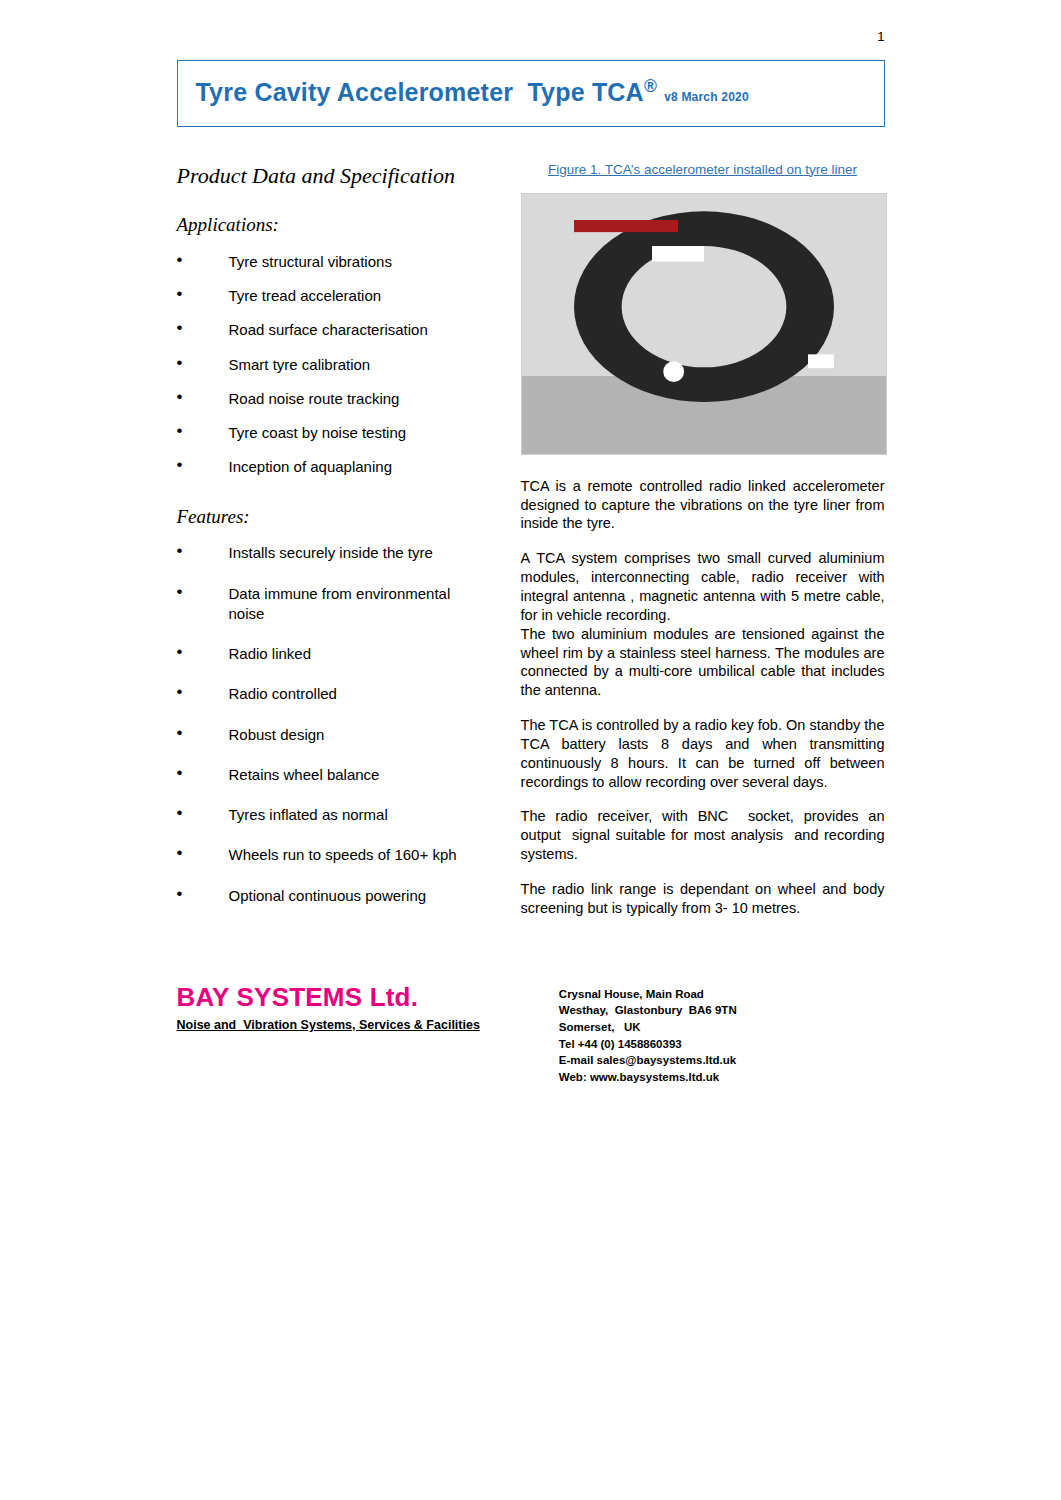1
Tyre Cavity Accelerometer Type TCA® v8 March 2020
Product Data and Specification
Applications:
Tyre structural vibrations
Tyre tread acceleration
Road surface characterisation
Smart tyre calibration
Road noise route tracking
Tyre coast by noise testing
Inception of aquaplaning
Features:
Installs securely inside the tyre
Data immune from environmental noise
Radio linked
Radio controlled
Robust design
Retains wheel balance
Tyres inflated as normal
Wheels run to speeds of 160+ kph
Optional continuous powering
Figure 1. TCA’s accelerometer installed on tyre liner
TCA is a remote controlled radio linked accelerometer designed to capture the vibrations on the tyre liner from inside the tyre.
A TCA system comprises two small curved aluminium modules, interconnecting cable, radio receiver with integral antenna , magnetic antenna with 5 metre cable, for in vehicle recording.
The two aluminium modules are tensioned against the wheel rim by a stainless steel harness. The modules are connected by a multi-core umbilical cable that includes the antenna.
The TCA is controlled by a radio key fob. On standby the TCA battery lasts 8 days and when transmitting continuously 8 hours. It can be turned off between recordings to allow recording over several days.
The radio receiver, with BNC socket, provides an output signal suitable for most analysis and recording systems.
The radio link range is dependant on wheel and body screening but is typically from 3- 10 metres.
BAY SYSTEMS Ltd.
Noise and Vibration Systems, Services & Facilities
Crysnal House, Main Road
Westhay, Glastonbury BA6 9TN
Somerset, UK
Tel +44 (0) 1458860393
E-mail sales@baysystems.ltd.uk
Web: www.baysystems.ltd.uk